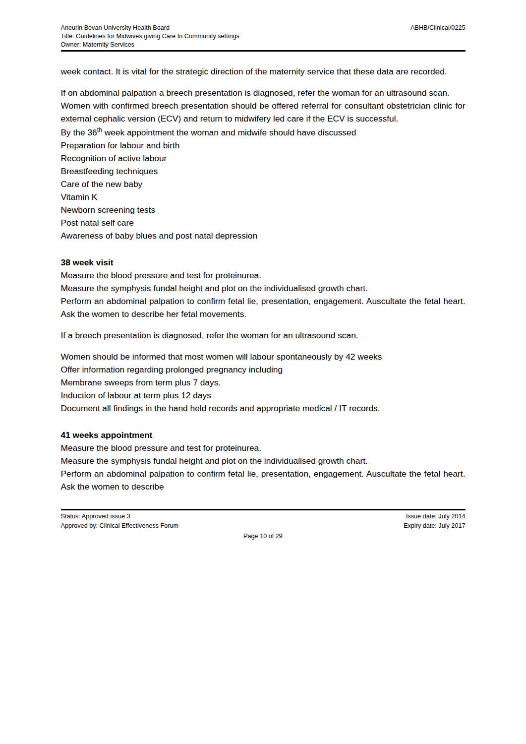Aneurin Bevan University Health Board
Title: Guidelines for Midwives giving Care In Community settings
Owner: Maternity Services
ABHB/Clinical/0225
week contact. It is vital for the strategic direction of the maternity service that these data are recorded.
If on abdominal palpation a breech presentation is diagnosed, refer the woman for an ultrasound scan.
Women with confirmed breech presentation should be offered referral for consultant obstetrician clinic for external cephalic version (ECV) and return to midwifery led care if the ECV is successful.
By the 36th week appointment the woman and midwife should have discussed
Preparation for labour and birth
Recognition of active labour
Breastfeeding techniques
Care of the new baby
Vitamin K
Newborn screening tests
Post natal self care
Awareness of baby blues and post natal depression
38 week visit
Measure the blood pressure and test for proteinurea.
Measure the symphysis fundal height and plot on the individualised growth chart.
Perform an abdominal palpation to confirm fetal lie, presentation, engagement. Auscultate the fetal heart. Ask the women to describe her fetal movements.
If a breech presentation is diagnosed, refer the woman for an ultrasound scan.
Women should be informed that most women will labour spontaneously by 42 weeks
Offer information regarding prolonged pregnancy including
Membrane sweeps from term plus 7 days.
Induction of labour at term plus 12 days
Document all findings in the hand held records and appropriate medical / IT records.
41 weeks appointment
Measure the blood pressure and test for proteinurea.
Measure the symphysis fundal height and plot on the individualised growth chart.
Perform an abdominal palpation to confirm fetal lie, presentation, engagement. Auscultate the fetal heart. Ask the women to describe
Status: Approved issue 3
Approved by: Clinical Effectiveness Forum
Issue date: July 2014
Expiry date: July 2017
Page 10 of 29